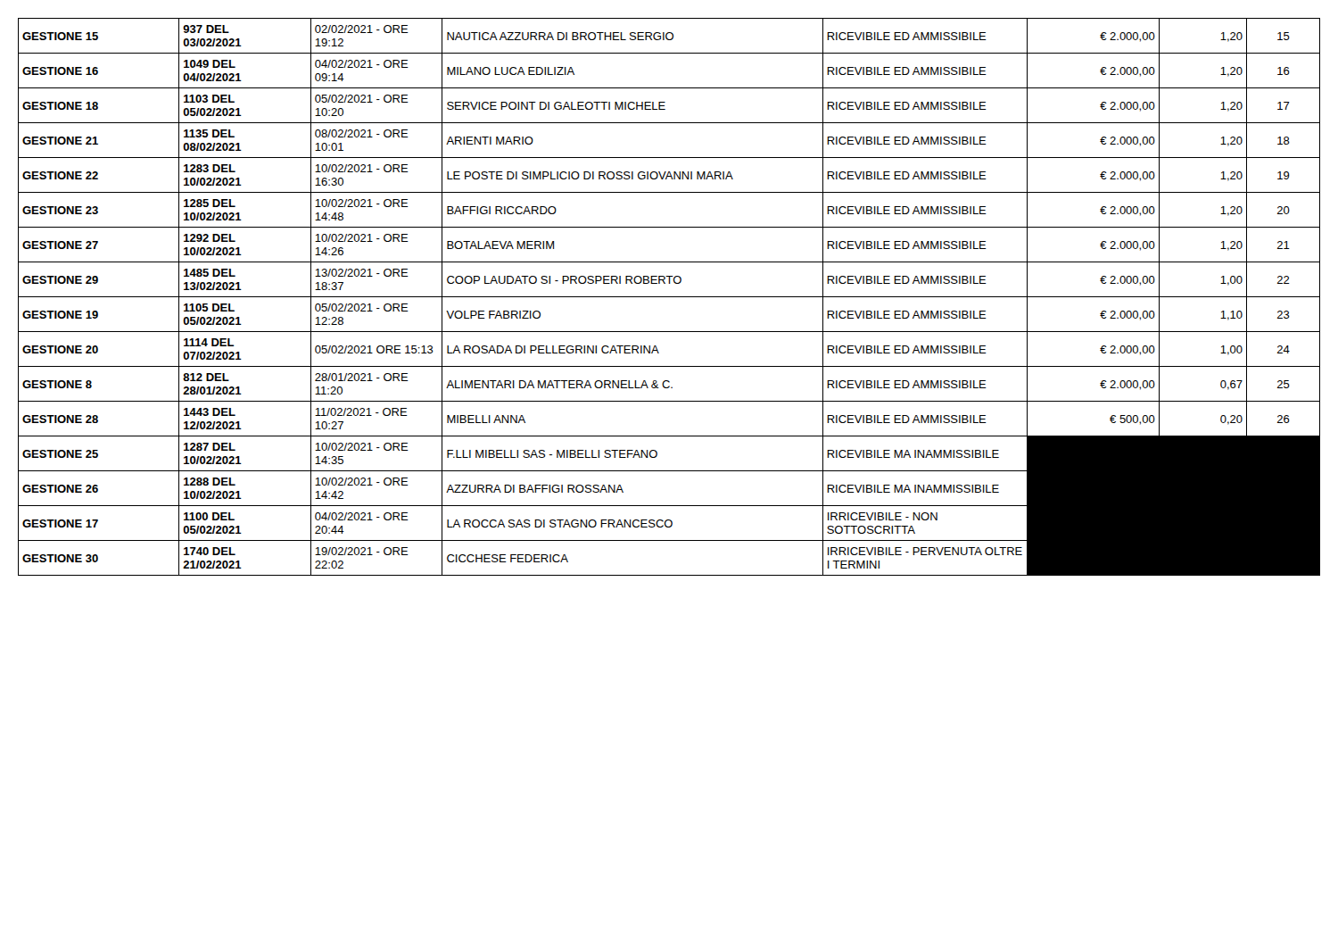| GESTIONE 15 | 937 DEL 03/02/2021 | 02/02/2021 - ORE 19:12 | NAUTICA AZZURRA DI BROTHEL SERGIO | RICEVIBILE ED AMMISSIBILE | € 2.000,00 | 1,20 | 15 |
| GESTIONE 16 | 1049 DEL 04/02/2021 | 04/02/2021 - ORE 09:14 | MILANO LUCA EDILIZIA | RICEVIBILE ED AMMISSIBILE | € 2.000,00 | 1,20 | 16 |
| GESTIONE 18 | 1103 DEL 05/02/2021 | 05/02/2021 - ORE 10:20 | SERVICE POINT DI GALEOTTI MICHELE | RICEVIBILE ED AMMISSIBILE | € 2.000,00 | 1,20 | 17 |
| GESTIONE 21 | 1135 DEL 08/02/2021 | 08/02/2021 - ORE 10:01 | ARIENTI MARIO | RICEVIBILE ED AMMISSIBILE | € 2.000,00 | 1,20 | 18 |
| GESTIONE 22 | 1283 DEL 10/02/2021 | 10/02/2021 - ORE 16:30 | LE POSTE DI SIMPLICIO DI ROSSI GIOVANNI MARIA | RICEVIBILE ED AMMISSIBILE | € 2.000,00 | 1,20 | 19 |
| GESTIONE 23 | 1285 DEL 10/02/2021 | 10/02/2021 - ORE 14:48 | BAFFIGI RICCARDO | RICEVIBILE ED AMMISSIBILE | € 2.000,00 | 1,20 | 20 |
| GESTIONE 27 | 1292 DEL 10/02/2021 | 10/02/2021 - ORE 14:26 | BOTALAEVA MERIM | RICEVIBILE ED AMMISSIBILE | € 2.000,00 | 1,20 | 21 |
| GESTIONE 29 | 1485 DEL 13/02/2021 | 13/02/2021 - ORE 18:37 | COOP LAUDATO SI - PROSPERI ROBERTO | RICEVIBILE ED AMMISSIBILE | € 2.000,00 | 1,00 | 22 |
| GESTIONE 19 | 1105 DEL 05/02/2021 | 05/02/2021 - ORE 12:28 | VOLPE FABRIZIO | RICEVIBILE ED AMMISSIBILE | € 2.000,00 | 1,10 | 23 |
| GESTIONE 20 | 1114 DEL 07/02/2021 | 05/02/2021 ORE 15:13 | LA ROSADA DI PELLEGRINI CATERINA | RICEVIBILE ED AMMISSIBILE | € 2.000,00 | 1,00 | 24 |
| GESTIONE 8 | 812 DEL 28/01/2021 | 28/01/2021 - ORE 11:20 | ALIMENTARI DA MATTERA ORNELLA & C. | RICEVIBILE ED AMMISSIBILE | € 2.000,00 | 0,67 | 25 |
| GESTIONE 28 | 1443 DEL 12/02/2021 | 11/02/2021 - ORE 10:27 | MIBELLI ANNA | RICEVIBILE ED AMMISSIBILE | € 500,00 | 0,20 | 26 |
| GESTIONE 25 | 1287 DEL 10/02/2021 | 10/02/2021 - ORE 14:35 | F.LLI MIBELLI SAS - MIBELLI STEFANO | RICEVIBILE MA INAMMISSIBILE | | | |
| GESTIONE 26 | 1288 DEL 10/02/2021 | 10/02/2021 - ORE 14:42 | AZZURRA DI BAFFIGI ROSSANA | RICEVIBILE MA INAMMISSIBILE | | | |
| GESTIONE 17 | 1100 DEL 05/02/2021 | 04/02/2021 - ORE 20:44 | LA ROCCA SAS DI STAGNO FRANCESCO | IRRICEVIBILE - NON SOTTOSCRITTA | | | |
| GESTIONE 30 | 1740 DEL 21/02/2021 | 19/02/2021 - ORE 22:02 | CICCHESE FEDERICA | IRRICEVIBILE - PERVENUTA OLTRE I TERMINI | | | |